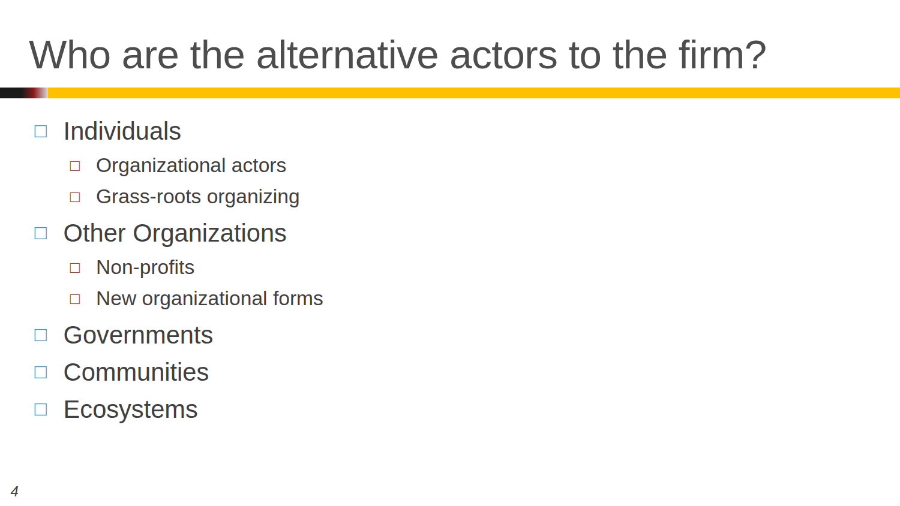Who are the alternative actors to the firm?
Individuals
Organizational actors
Grass-roots organizing
Other Organizations
Non-profits
New organizational forms
Governments
Communities
Ecosystems
4